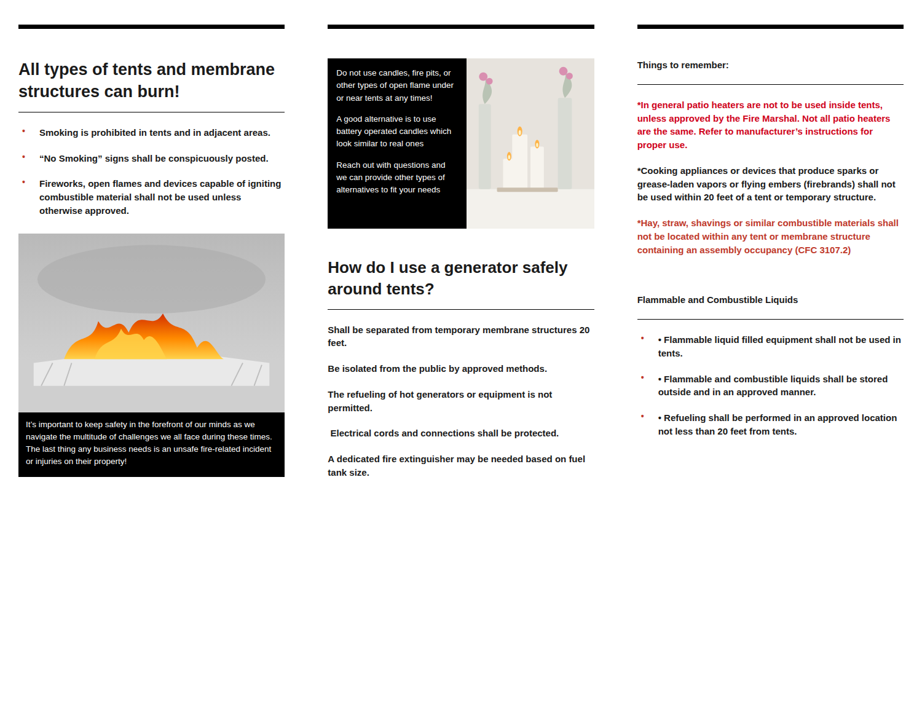All types of tents and membrane structures can burn!
Smoking is prohibited in tents and in adjacent areas.
“No Smoking” signs shall be conspicuously posted.
Fireworks, open flames and devices capable of igniting combustible material shall not be used unless otherwise approved.
It’s important to keep safety in the forefront of our minds as we navigate the multitude of challenges we all face during these times. The last thing any business needs is an unsafe fire-related incident or injuries on their property!
Do not use candles, fire pits, or other types of open flame under or near tents at any times!
A good alternative is to use battery operated candles which look similar to real ones
Reach out with questions and we can provide other types of alternatives to fit your needs
How do I use a generator safely around tents?
Shall be separated from temporary membrane structures 20 feet.
Be isolated from the public by approved methods.
The refueling of hot generators or equipment is not permitted.
Electrical cords and connections shall be protected.
A dedicated fire extinguisher may be needed based on fuel tank size.
Things to remember:
*In general patio heaters are not to be used inside tents, unless approved by the Fire Marshal. Not all patio heaters are the same. Refer to manufacturer’s instructions for proper use.
*Cooking appliances or devices that produce sparks or grease-laden vapors or flying embers (firebrands) shall not be used within 20 feet of a tent or temporary structure.
*Hay, straw, shavings or similar combustible materials shall not be located within any tent or membrane structure containing an assembly occupancy (CFC 3107.2)
Flammable and Combustible Liquids
• Flammable liquid filled equipment shall not be used in tents.
• Flammable and combustible liquids shall be stored outside and in an approved manner.
• Refueling shall be performed in an approved location not less than 20 feet from tents.